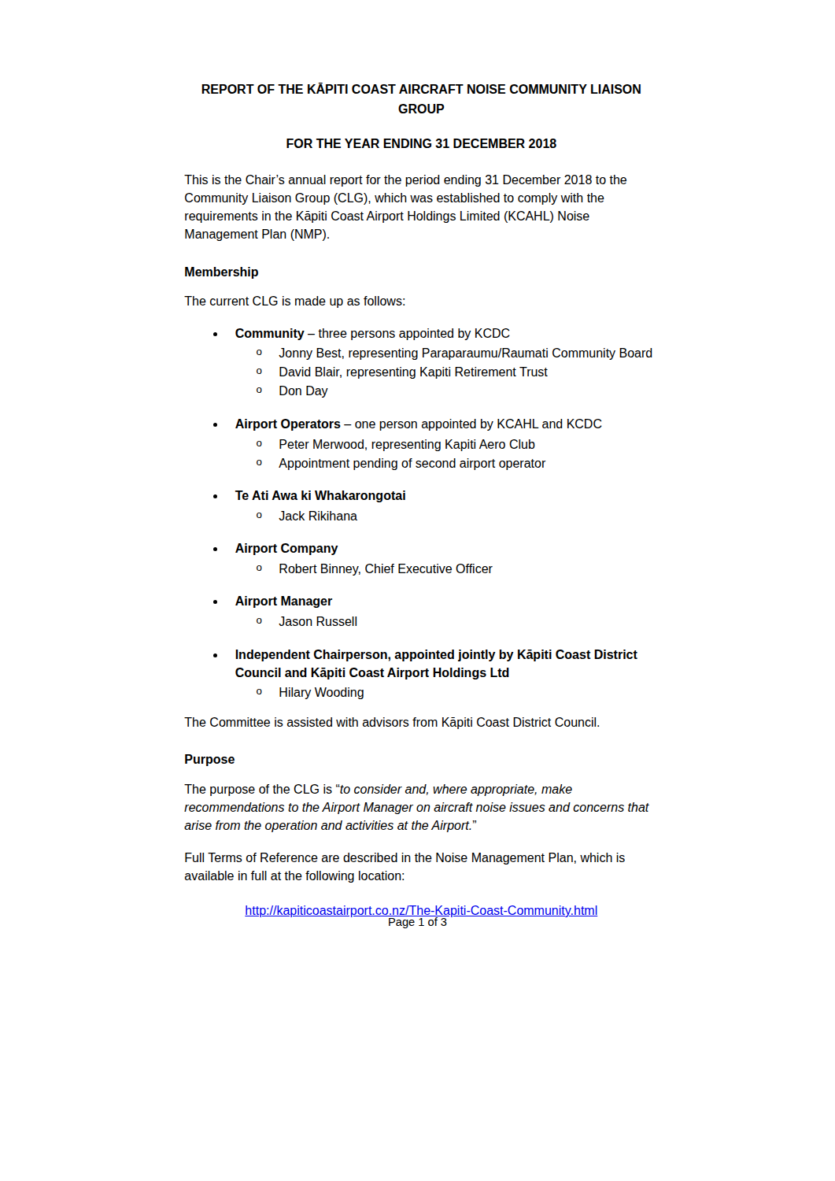REPORT OF THE KĀPITI COAST AIRCRAFT NOISE COMMUNITY LIAISON GROUP FOR THE YEAR ENDING 31 DECEMBER 2018
This is the Chair’s annual report for the period ending 31 December 2018 to the Community Liaison Group (CLG), which was established to comply with the requirements in the Kāpiti Coast Airport Holdings Limited (KCAHL) Noise Management Plan (NMP).
Membership
The current CLG is made up as follows:
Community – three persons appointed by KCDC
Jonny Best, representing Paraparaumu/Raumati Community Board
David Blair, representing Kapiti Retirement Trust
Don Day
Airport Operators – one person appointed by KCAHL and KCDC
Peter Merwood, representing Kapiti Aero Club
Appointment pending of second airport operator
Te Ati Awa ki Whakarongotai
Jack Rikihana
Airport Company
Robert Binney, Chief Executive Officer
Airport Manager
Jason Russell
Independent Chairperson, appointed jointly by Kāpiti Coast District Council and Kāpiti Coast Airport Holdings Ltd
Hilary Wooding
The Committee is assisted with advisors from Kāpiti Coast District Council.
Purpose
The purpose of the CLG is “to consider and, where appropriate, make recommendations to the Airport Manager on aircraft noise issues and concerns that arise from the operation and activities at the Airport.”
Full Terms of Reference are described in the Noise Management Plan, which is available in full at the following location:
http://kapiticoastairport.co.nz/The-Kapiti-Coast-Community.html
Page 1 of 3